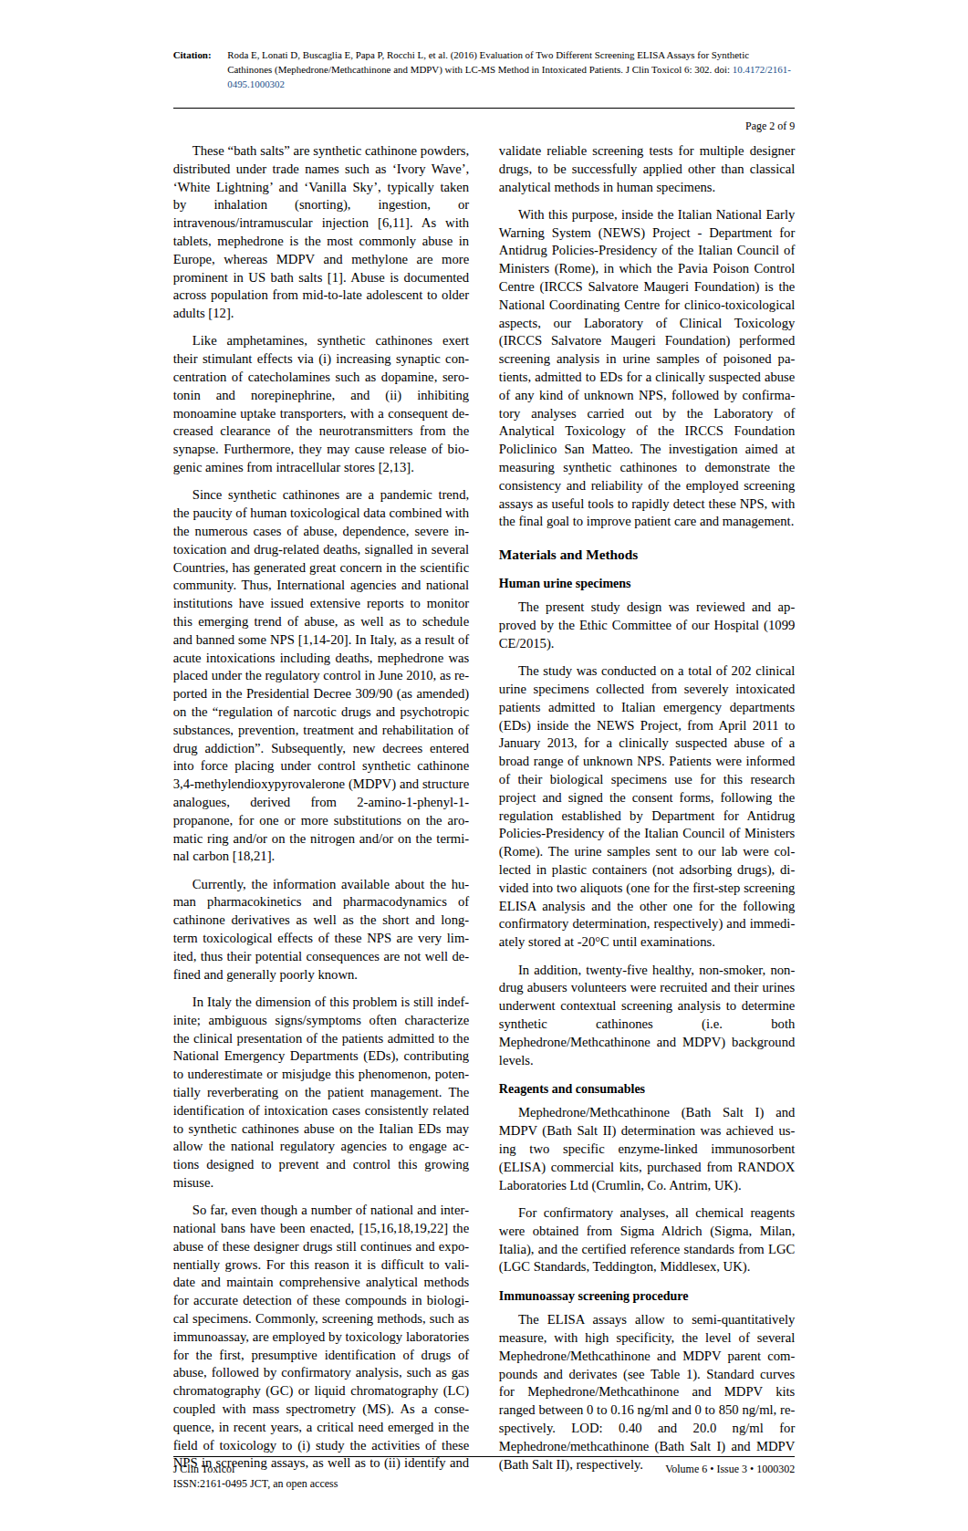Citation: Roda E, Lonati D, Buscaglia E, Papa P, Rocchi L, et al. (2016) Evaluation of Two Different Screening ELISA Assays for Synthetic Cathinones (Mephedrone/Methcathinone and MDPV) with LC-MS Method in Intoxicated Patients. J Clin Toxicol 6: 302. doi: 10.4172/2161-0495.1000302
Page 2 of 9
These “bath salts” are synthetic cathinone powders, distributed under trade names such as ‘Ivory Wave’, ‘White Lightning’ and ‘Vanilla Sky’, typically taken by inhalation (snorting), ingestion, or intravenous/intramuscular injection [6,11]. As with tablets, mephedrone is the most commonly abuse in Europe, whereas MDPV and methylone are more prominent in US bath salts [1]. Abuse is documented across population from mid-to-late adolescent to older adults [12].
Like amphetamines, synthetic cathinones exert their stimulant effects via (i) increasing synaptic concentration of catecholamines such as dopamine, serotonin and norepinephrine, and (ii) inhibiting monoamine uptake transporters, with a consequent decreased clearance of the neurotransmitters from the synapse. Furthermore, they may cause release of biogenic amines from intracellular stores [2,13].
Since synthetic cathinones are a pandemic trend, the paucity of human toxicological data combined with the numerous cases of abuse, dependence, severe intoxication and drug-related deaths, signalled in several Countries, has generated great concern in the scientific community. Thus, International agencies and national institutions have issued extensive reports to monitor this emerging trend of abuse, as well as to schedule and banned some NPS [1,14-20]. In Italy, as a result of acute intoxications including deaths, mephedrone was placed under the regulatory control in June 2010, as reported in the Presidential Decree 309/90 (as amended) on the “regulation of narcotic drugs and psychotropic substances, prevention, treatment and rehabilitation of drug addiction”. Subsequently, new decrees entered into force placing under control synthetic cathinone 3,4-methylendioxypyrovalerone (MDPV) and structure analogues, derived from 2-amino-1-phenyl-1-propanone, for one or more substitutions on the aromatic ring and/or on the nitrogen and/or on the terminal carbon [18,21].
Currently, the information available about the human pharmacokinetics and pharmacodynamics of cathinone derivatives as well as the short and long-term toxicological effects of these NPS are very limited, thus their potential consequences are not well defined and generally poorly known.
In Italy the dimension of this problem is still indefinite; ambiguous signs/symptoms often characterize the clinical presentation of the patients admitted to the National Emergency Departments (EDs), contributing to underestimate or misjudge this phenomenon, potentially reverberating on the patient management. The identification of intoxication cases consistently related to synthetic cathinones abuse on the Italian EDs may allow the national regulatory agencies to engage actions designed to prevent and control this growing misuse.
So far, even though a number of national and international bans have been enacted, [15,16,18,19,22] the abuse of these designer drugs still continues and exponentially grows. For this reason it is difficult to validate and maintain comprehensive analytical methods for accurate detection of these compounds in biological specimens. Commonly, screening methods, such as immunoassay, are employed by toxicology laboratories for the first, presumptive identification of drugs of abuse, followed by confirmatory analysis, such as gas chromatography (GC) or liquid chromatography (LC) coupled with mass spectrometry (MS). As a consequence, in recent years, a critical need emerged in the field of toxicology to (i) study the activities of these NPS in screening assays, as well as to (ii) identify and validate reliable screening tests for multiple designer drugs, to be successfully applied other than classical analytical methods in human specimens.
With this purpose, inside the Italian National Early Warning System (NEWS) Project - Department for Antidrug Policies-Presidency of the Italian Council of Ministers (Rome), in which the Pavia Poison Control Centre (IRCCS Salvatore Maugeri Foundation) is the National Coordinating Centre for clinico-toxicological aspects, our Laboratory of Clinical Toxicology (IRCCS Salvatore Maugeri Foundation) performed screening analysis in urine samples of poisoned patients, admitted to EDs for a clinically suspected abuse of any kind of unknown NPS, followed by confirmatory analyses carried out by the Laboratory of Analytical Toxicology of the IRCCS Foundation Policlinico San Matteo. The investigation aimed at measuring synthetic cathinones to demonstrate the consistency and reliability of the employed screening assays as useful tools to rapidly detect these NPS, with the final goal to improve patient care and management.
Materials and Methods
Human urine specimens
The present study design was reviewed and approved by the Ethic Committee of our Hospital (1099 CE/2015).
The study was conducted on a total of 202 clinical urine specimens collected from severely intoxicated patients admitted to Italian emergency departments (EDs) inside the NEWS Project, from April 2011 to January 2013, for a clinically suspected abuse of a broad range of unknown NPS. Patients were informed of their biological specimens use for this research project and signed the consent forms, following the regulation established by Department for Antidrug Policies-Presidency of the Italian Council of Ministers (Rome). The urine samples sent to our lab were collected in plastic containers (not adsorbing drugs), divided into two aliquots (one for the first-step screening ELISA analysis and the other one for the following confirmatory determination, respectively) and immediately stored at -20°C until examinations.
In addition, twenty-five healthy, non-smoker, non-drug abusers volunteers were recruited and their urines underwent contextual screening analysis to determine synthetic cathinones (i.e. both Mephedrone/Methcathinone and MDPV) background levels.
Reagents and consumables
Mephedrone/Methcathinone (Bath Salt I) and MDPV (Bath Salt II) determination was achieved using two specific enzyme-linked immunosorbent (ELISA) commercial kits, purchased from RANDOX Laboratories Ltd (Crumlin, Co. Antrim, UK).
For confirmatory analyses, all chemical reagents were obtained from Sigma Aldrich (Sigma, Milan, Italia), and the certified reference standards from LGC (LGC Standards, Teddington, Middlesex, UK).
Immunoassay screening procedure
The ELISA assays allow to semi-quantitatively measure, with high specificity, the level of several Mephedrone/Methcathinone and MDPV parent compounds and derivates (see Table 1). Standard curves for Mephedrone/Methcathinone and MDPV kits ranged between 0 to 0.16 ng/ml and 0 to 850 ng/ml, respectively. LOD: 0.40 and 20.0 ng/ml for Mephedrone/methcathinone (Bath Salt I) and MDPV (Bath Salt II), respectively.
J Clin Toxicol
ISSN:2161-0495 JCT, an open access
Volume 6 • Issue 3 • 1000302